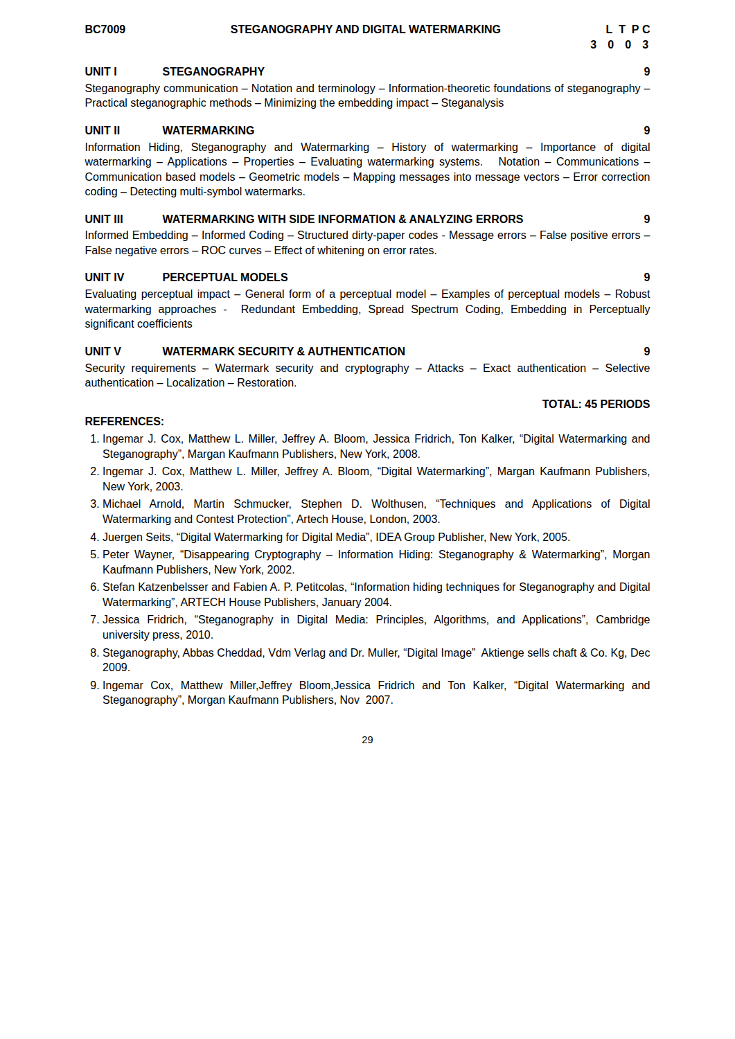BC7009 STEGANOGRAPHY AND DIGITAL WATERMARKING L T P C
3 0 0 3
UNIT I STEGANOGRAPHY 9
Steganography communication – Notation and terminology – Information-theoretic foundations of steganography – Practical steganographic methods – Minimizing the embedding impact – Steganalysis
UNIT II WATERMARKING 9
Information Hiding, Steganography and Watermarking – History of watermarking – Importance of digital watermarking – Applications – Properties – Evaluating watermarking systems. Notation – Communications – Communication based models – Geometric models – Mapping messages into message vectors – Error correction coding – Detecting multi-symbol watermarks.
UNIT III WATERMARKING WITH SIDE INFORMATION & ANALYZING ERRORS 9
Informed Embedding – Informed Coding – Structured dirty-paper codes - Message errors – False positive errors – False negative errors – ROC curves – Effect of whitening on error rates.
UNIT IV PERCEPTUAL MODELS 9
Evaluating perceptual impact – General form of a perceptual model – Examples of perceptual models – Robust watermarking approaches - Redundant Embedding, Spread Spectrum Coding, Embedding in Perceptually significant coefficients
UNIT V WATERMARK SECURITY & AUTHENTICATION 9
Security requirements – Watermark security and cryptography – Attacks – Exact authentication – Selective authentication – Localization – Restoration.
TOTAL: 45 PERIODS
REFERENCES:
Ingemar J. Cox, Matthew L. Miller, Jeffrey A. Bloom, Jessica Fridrich, Ton Kalker, “Digital Watermarking and Steganography”, Margan Kaufmann Publishers, New York, 2008.
Ingemar J. Cox, Matthew L. Miller, Jeffrey A. Bloom, “Digital Watermarking”, Margan Kaufmann Publishers, New York, 2003.
Michael Arnold, Martin Schmucker, Stephen D. Wolthusen, “Techniques and Applications of Digital Watermarking and Contest Protection”, Artech House, London, 2003.
Juergen Seits, “Digital Watermarking for Digital Media”, IDEA Group Publisher, New York, 2005.
Peter Wayner, “Disappearing Cryptography – Information Hiding: Steganography & Watermarking”, Morgan Kaufmann Publishers, New York, 2002.
Stefan Katzenbelsser and Fabien A. P. Petitcolas, “Information hiding techniques for Steganography and Digital Watermarking”, ARTECH House Publishers, January 2004.
Jessica Fridrich, “Steganography in Digital Media: Principles, Algorithms, and Applications”, Cambridge university press, 2010.
Steganography, Abbas Cheddad, Vdm Verlag and Dr. Muller, “Digital Image” Aktienge sells chaft & Co. Kg, Dec 2009.
Ingemar Cox, Matthew Miller,Jeffrey Bloom,Jessica Fridrich and Ton Kalker, “Digital Watermarking and Steganography”, Morgan Kaufmann Publishers, Nov 2007.
29